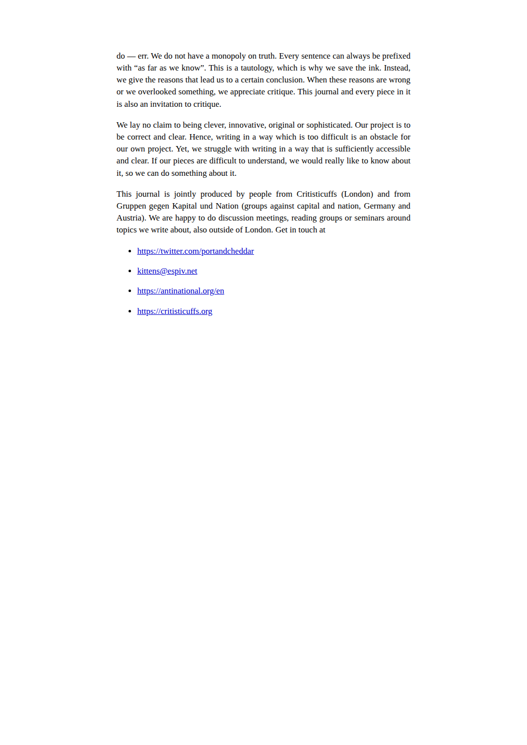do — err. We do not have a monopoly on truth. Every sentence can always be prefixed with “as far as we know”. This is a tautology, which is why we save the ink. Instead, we give the reasons that lead us to a certain conclusion. When these reasons are wrong or we overlooked something, we appreciate critique. This journal and every piece in it is also an invitation to critique.
We lay no claim to being clever, innovative, original or sophisticated. Our project is to be correct and clear. Hence, writing in a way which is too difficult is an obstacle for our own project. Yet, we struggle with writing in a way that is sufficiently accessible and clear. If our pieces are difficult to understand, we would really like to know about it, so we can do something about it.
This journal is jointly produced by people from Critisticuffs (London) and from Gruppen gegen Kapital und Nation (groups against capital and nation, Germany and Austria). We are happy to do discussion meetings, reading groups or seminars around topics we write about, also outside of London. Get in touch at
https://twitter.com/portandcheddar
kittens@espiv.net
https://antinational.org/en
https://critisticuffs.org